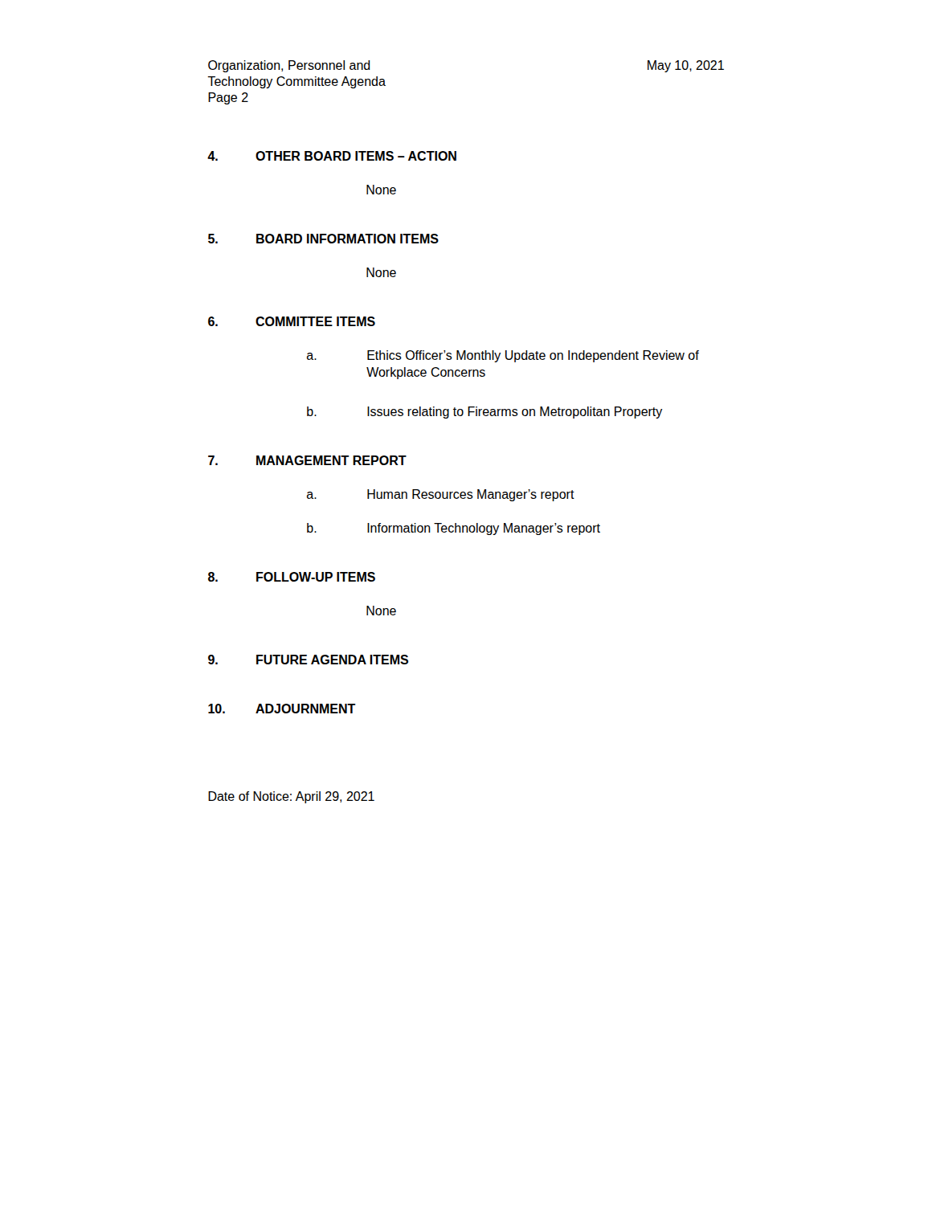Organization, Personnel and
Technology Committee Agenda
Page 2
May 10, 2021
4. Other Board Items – Action
None
5. Board Information Items
None
6. Committee Items
a. Ethics Officer’s Monthly Update on Independent Review of Workplace Concerns
b. Issues relating to Firearms on Metropolitan Property
7. Management Report
a. Human Resources Manager’s report
b. Information Technology Manager’s report
8. Follow-up Items
None
9. Future Agenda Items
10. Adjournment
Date of Notice: April 29, 2021